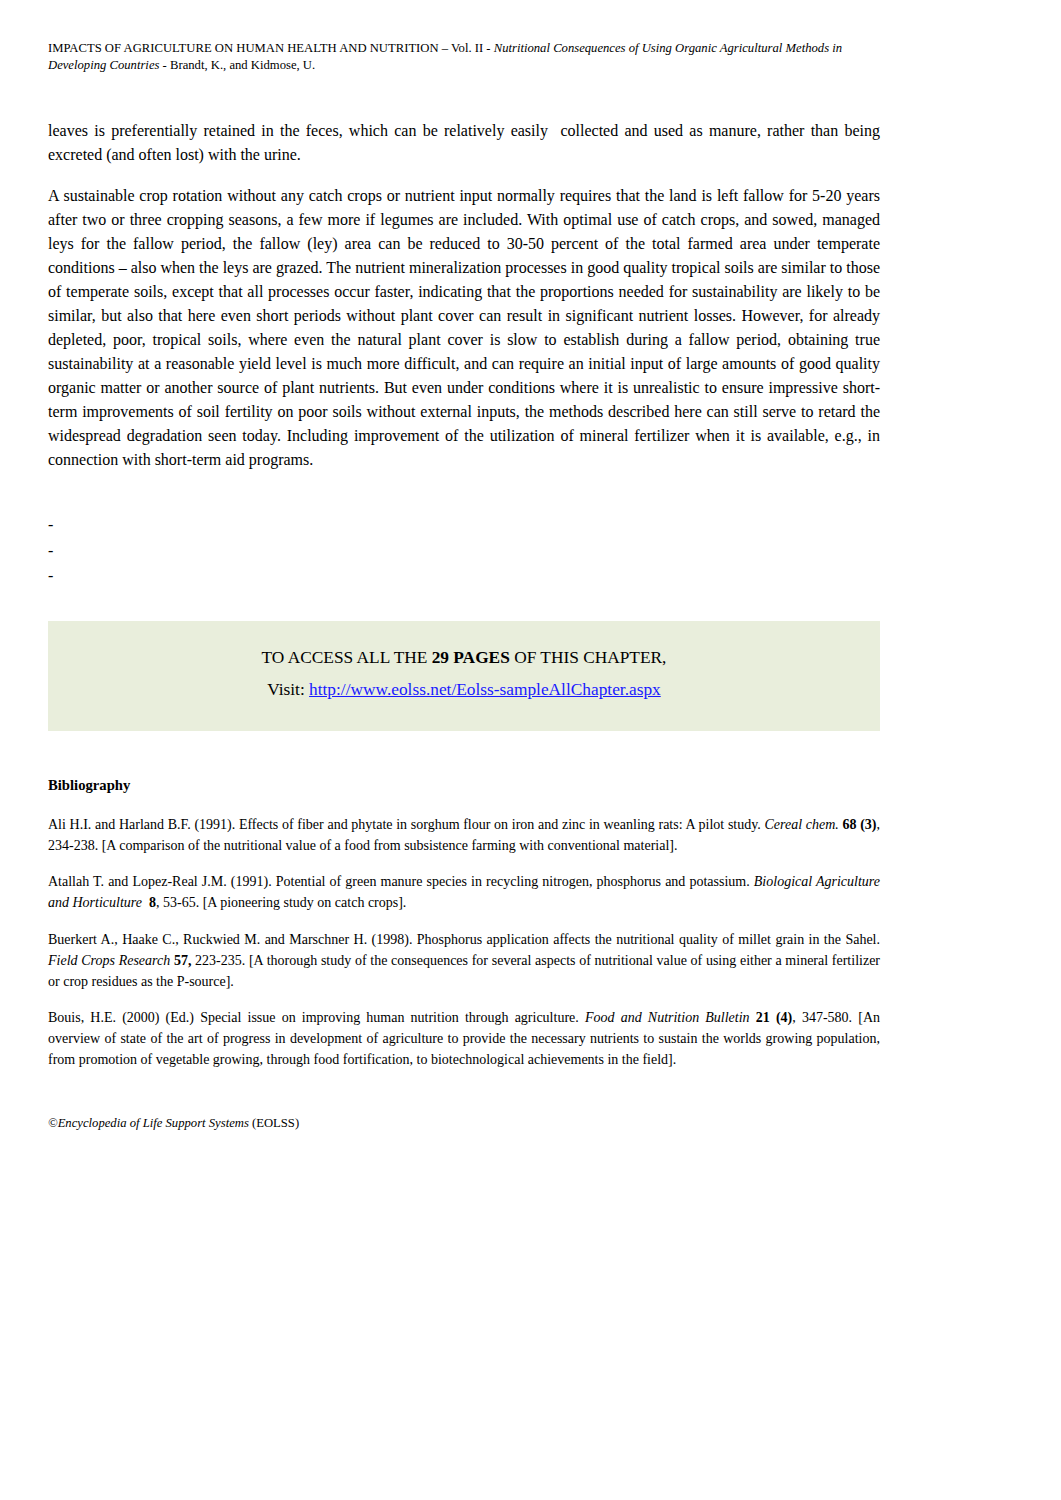IMPACTS OF AGRICULTURE ON HUMAN HEALTH AND NUTRITION – Vol. II - Nutritional Consequences of Using Organic Agricultural Methods in Developing Countries - Brandt, K., and Kidmose, U.
leaves is preferentially retained in the feces, which can be relatively easily collected and used as manure, rather than being excreted (and often lost) with the urine.
A sustainable crop rotation without any catch crops or nutrient input normally requires that the land is left fallow for 5-20 years after two or three cropping seasons, a few more if legumes are included. With optimal use of catch crops, and sowed, managed leys for the fallow period, the fallow (ley) area can be reduced to 30-50 percent of the total farmed area under temperate conditions – also when the leys are grazed. The nutrient mineralization processes in good quality tropical soils are similar to those of temperate soils, except that all processes occur faster, indicating that the proportions needed for sustainability are likely to be similar, but also that here even short periods without plant cover can result in significant nutrient losses. However, for already depleted, poor, tropical soils, where even the natural plant cover is slow to establish during a fallow period, obtaining true sustainability at a reasonable yield level is much more difficult, and can require an initial input of large amounts of good quality organic matter or another source of plant nutrients. But even under conditions where it is unrealistic to ensure impressive short-term improvements of soil fertility on poor soils without external inputs, the methods described here can still serve to retard the widespread degradation seen today. Including improvement of the utilization of mineral fertilizer when it is available, e.g., in connection with short-term aid programs.
- - -
TO ACCESS ALL THE 29 PAGES OF THIS CHAPTER,
Visit: http://www.eolss.net/Eolss-sampleAllChapter.aspx
Bibliography
Ali H.I. and Harland B.F. (1991). Effects of fiber and phytate in sorghum flour on iron and zinc in weanling rats: A pilot study. Cereal chem. 68 (3), 234-238. [A comparison of the nutritional value of a food from subsistence farming with conventional material].
Atallah T. and Lopez-Real J.M. (1991). Potential of green manure species in recycling nitrogen, phosphorus and potassium. Biological Agriculture and Horticulture 8, 53-65. [A pioneering study on catch crops].
Buerkert A., Haake C., Ruckwied M. and Marschner H. (1998). Phosphorus application affects the nutritional quality of millet grain in the Sahel. Field Crops Research 57, 223-235. [A thorough study of the consequences for several aspects of nutritional value of using either a mineral fertilizer or crop residues as the P-source].
Bouis, H.E. (2000) (Ed.) Special issue on improving human nutrition through agriculture. Food and Nutrition Bulletin 21 (4), 347-580. [An overview of state of the art of progress in development of agriculture to provide the necessary nutrients to sustain the worlds growing population, from promotion of vegetable growing, through food fortification, to biotechnological achievements in the field].
©Encyclopedia of Life Support Systems (EOLSS)